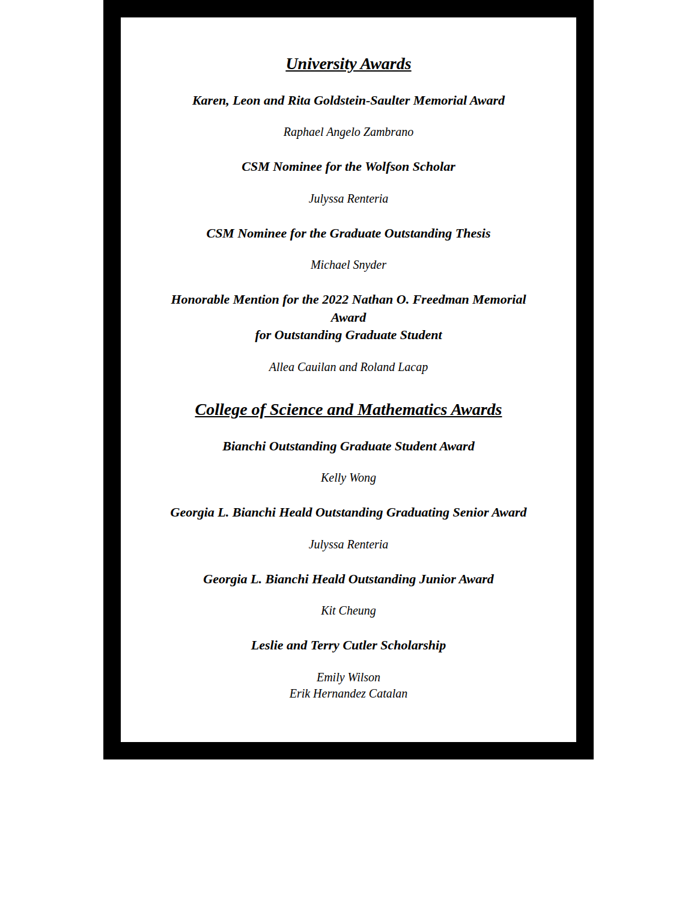University Awards
Karen, Leon and Rita Goldstein-Saulter Memorial Award
Raphael Angelo Zambrano
CSM Nominee for the Wolfson Scholar
Julyssa Renteria
CSM Nominee for the Graduate Outstanding Thesis
Michael Snyder
Honorable Mention for the 2022 Nathan O. Freedman Memorial Award
for Outstanding Graduate Student
Allea Cauilan and Roland Lacap
College of Science and Mathematics Awards
Bianchi Outstanding Graduate Student Award
Kelly Wong
Georgia L. Bianchi Heald Outstanding Graduating Senior Award
Julyssa Renteria
Georgia L. Bianchi Heald Outstanding Junior Award
Kit Cheung
Leslie and Terry Cutler Scholarship
Emily Wilson Erik Hernandez Catalan